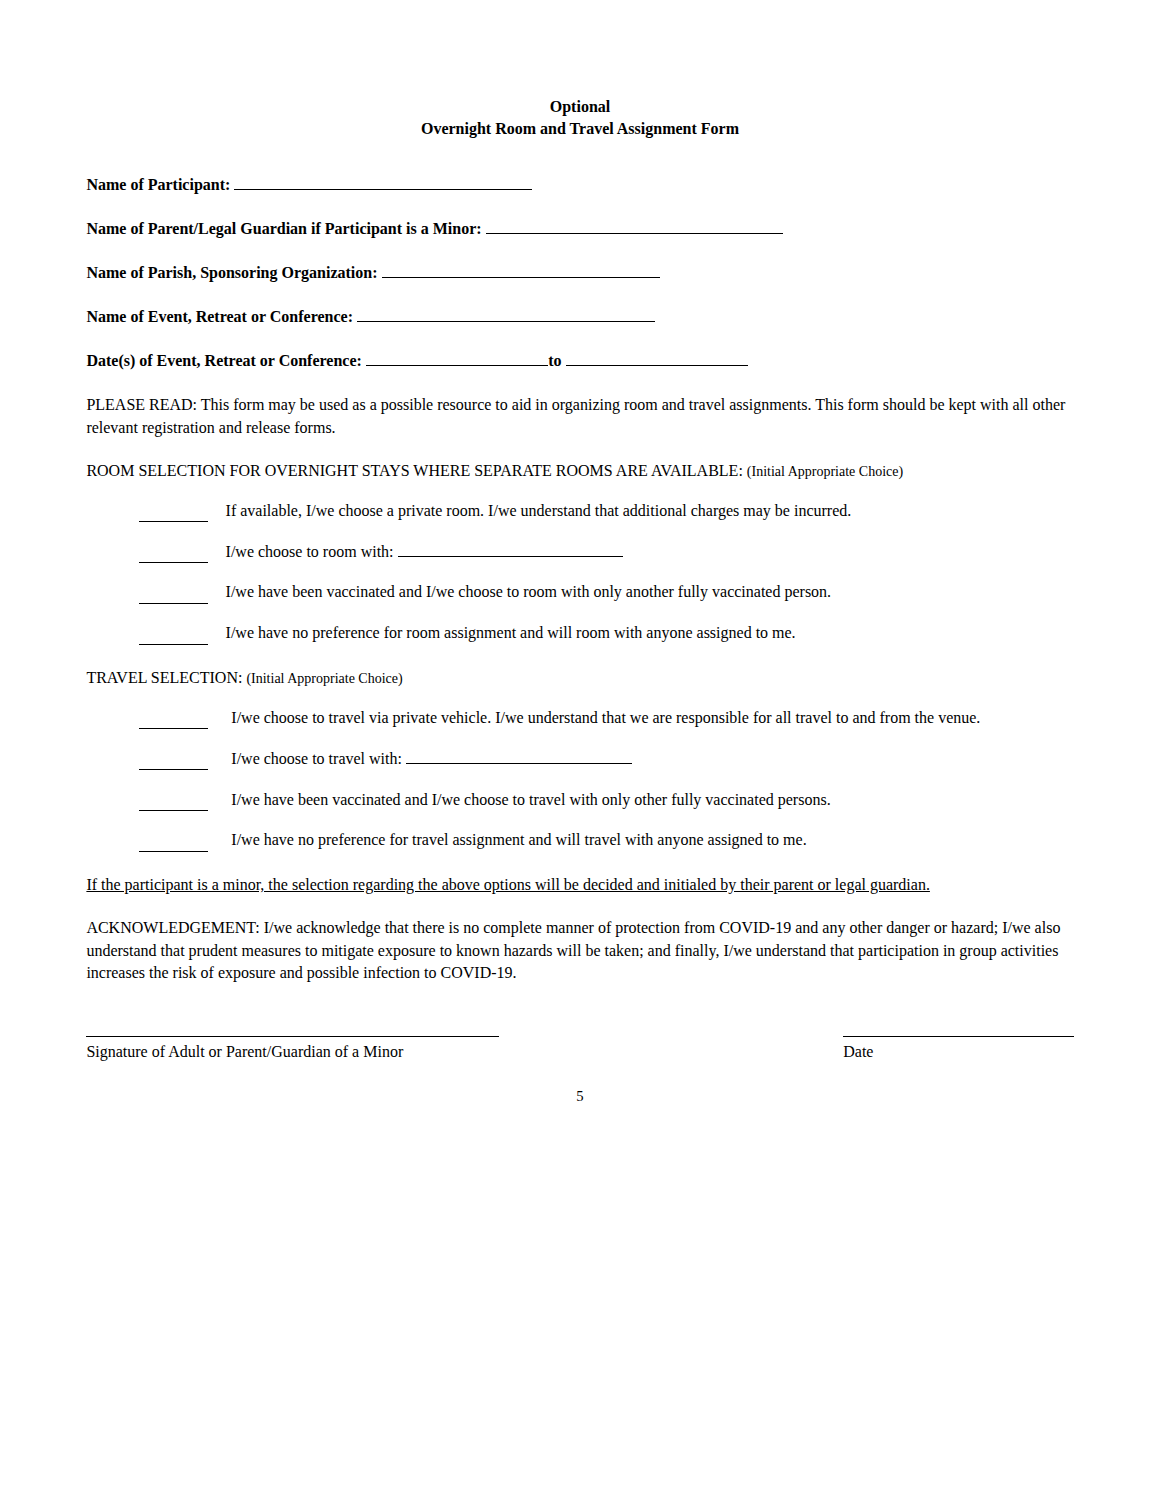Optional
Overnight Room and Travel Assignment Form
Name of Participant:
Name of Parent/Legal Guardian if Participant is a Minor:
Name of Parish, Sponsoring Organization:
Name of Event, Retreat or Conference:
Date(s) of Event, Retreat or Conference: to
PLEASE READ: This form may be used as a possible resource to aid in organizing room and travel assignments. This form should be kept with all other relevant registration and release forms.
ROOM SELECTION FOR OVERNIGHT STAYS WHERE SEPARATE ROOMS ARE AVAILABLE: (Initial Appropriate Choice)
If available, I/we choose a private room. I/we understand that additional charges may be incurred.
I/we choose to room with:
I/we have been vaccinated and I/we choose to room with only another fully vaccinated person.
I/we have no preference for room assignment and will room with anyone assigned to me.
TRAVEL SELECTION: (Initial Appropriate Choice)
I/we choose to travel via private vehicle. I/we understand that we are responsible for all travel to and from the venue.
I/we choose to travel with:
I/we have been vaccinated and I/we choose to travel with only other fully vaccinated persons.
I/we have no preference for travel assignment and will travel with anyone assigned to me.
If the participant is a minor, the selection regarding the above options will be decided and initialed by their parent or legal guardian.
ACKNOWLEDGEMENT: I/we acknowledge that there is no complete manner of protection from COVID-19 and any other danger or hazard; I/we also understand that prudent measures to mitigate exposure to known hazards will be taken; and finally, I/we understand that participation in group activities increases the risk of exposure and possible infection to COVID-19.
Signature of Adult or Parent/Guardian of a Minor
Date
5